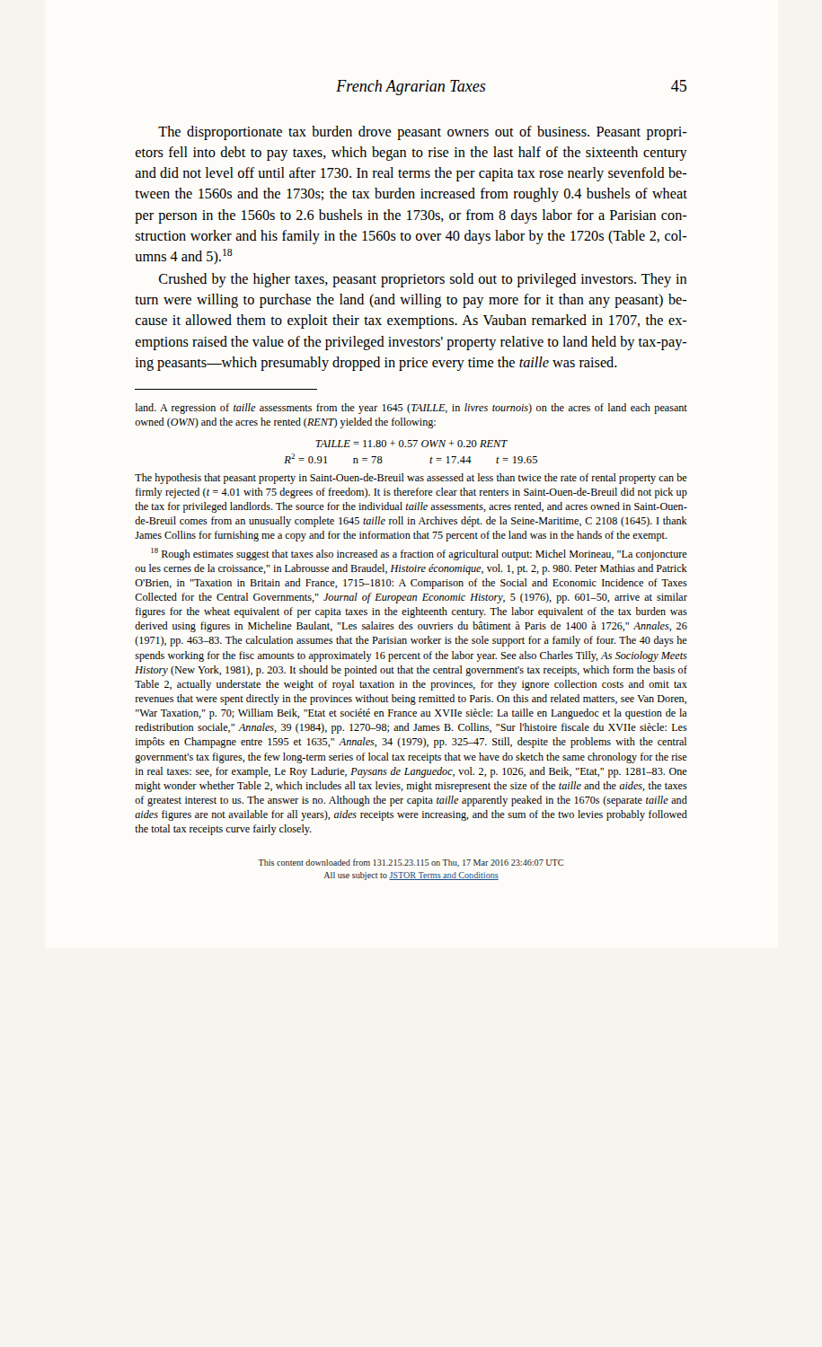French Agrarian Taxes 45
The disproportionate tax burden drove peasant owners out of business. Peasant proprietors fell into debt to pay taxes, which began to rise in the last half of the sixteenth century and did not level off until after 1730. In real terms the per capita tax rose nearly sevenfold between the 1560s and the 1730s; the tax burden increased from roughly 0.4 bushels of wheat per person in the 1560s to 2.6 bushels in the 1730s, or from 8 days labor for a Parisian construction worker and his family in the 1560s to over 40 days labor by the 1720s (Table 2, columns 4 and 5).18
Crushed by the higher taxes, peasant proprietors sold out to privileged investors. They in turn were willing to purchase the land (and willing to pay more for it than any peasant) because it allowed them to exploit their tax exemptions. As Vauban remarked in 1707, the exemptions raised the value of the privileged investors' property relative to land held by tax-paying peasants—which presumably dropped in price every time the taille was raised.
land. A regression of taille assessments from the year 1645 (TAILLE, in livres tournois) on the acres of land each peasant owned (OWN) and the acres he rented (RENT) yielded the following:
TAILLE = 11.80 + 0.57 OWN + 0.20 RENT R2 = 0.91 n = 78 t = 17.44 t = 19.65
The hypothesis that peasant property in Saint-Ouen-de-Breuil was assessed at less than twice the rate of rental property can be firmly rejected (t = 4.01 with 75 degrees of freedom). It is therefore clear that renters in Saint-Ouen-de-Breuil did not pick up the tax for privileged landlords. The source for the individual taille assessments, acres rented, and acres owned in Saint-Ouen-de-Breuil comes from an unusually complete 1645 taille roll in Archives dépt. de la Seine-Maritime, C 2108 (1645). I thank James Collins for furnishing me a copy and for the information that 75 percent of the land was in the hands of the exempt.
18 Rough estimates suggest that taxes also increased as a fraction of agricultural output: Michel Morineau, "La conjoncture ou les cernes de la croissance," in Labrousse and Braudel, Histoire économique, vol. 1, pt. 2, p. 980. Peter Mathias and Patrick O'Brien, in "Taxation in Britain and France, 1715–1810: A Comparison of the Social and Economic Incidence of Taxes Collected for the Central Governments," Journal of European Economic History, 5 (1976), pp. 601–50, arrive at similar figures for the wheat equivalent of per capita taxes in the eighteenth century. The labor equivalent of the tax burden was derived using figures in Micheline Baulant, "Les salaires des ouvriers du bâtiment à Paris de 1400 à 1726," Annales, 26 (1971), pp. 463–83. The calculation assumes that the Parisian worker is the sole support for a family of four. The 40 days he spends working for the fisc amounts to approximately 16 percent of the labor year. See also Charles Tilly, As Sociology Meets History (New York, 1981), p. 203. It should be pointed out that the central government's tax receipts, which form the basis of Table 2, actually understate the weight of royal taxation in the provinces, for they ignore collection costs and omit tax revenues that were spent directly in the provinces without being remitted to Paris. On this and related matters, see Van Doren, "War Taxation," p. 70; William Beik, "Etat et société en France au XVIIe siècle: La taille en Languedoc et la question de la redistribution sociale," Annales, 39 (1984), pp. 1270–98; and James B. Collins, "Sur l'histoire fiscale du XVIIe siècle: Les impôts en Champagne entre 1595 et 1635," Annales, 34 (1979), pp. 325–47. Still, despite the problems with the central government's tax figures, the few long-term series of local tax receipts that we have do sketch the same chronology for the rise in real taxes: see, for example, Le Roy Ladurie, Paysans de Languedoc, vol. 2, p. 1026, and Beik, "Etat," pp. 1281–83. One might wonder whether Table 2, which includes all tax levies, might misrepresent the size of the taille and the aides, the taxes of greatest interest to us. The answer is no. Although the per capita taille apparently peaked in the 1670s (separate taille and aides figures are not available for all years), aides receipts were increasing, and the sum of the two levies probably followed the total tax receipts curve fairly closely.
This content downloaded from 131.215.23.115 on Thu, 17 Mar 2016 23:46:07 UTC
All use subject to JSTOR Terms and Conditions